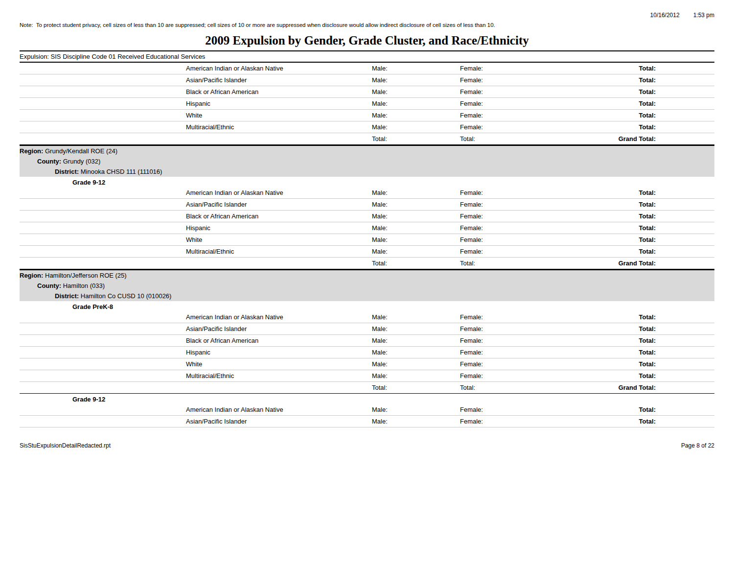10/16/20121:53 pm
Note: To protect student privacy, cell sizes of less than 10 are suppressed; cell sizes of 10 or more are suppressed when disclosure would allow indirect disclosure of cell sizes of less than 10.
2009 Expulsion by Gender, Grade Cluster, and Race/Ethnicity
Expulsion: SIS Discipline Code 01 Received Educational Services
| American Indian or Alaskan Native | Male: | Female: | Total: |
| Asian/Pacific Islander | Male: | Female: | Total: |
| Black or African American | Male: | Female: | Total: |
| Hispanic | Male: | Female: | Total: |
| White | Male: | Female: | Total: |
| Multiracial/Ethnic | Male: | Female: | Total: |
| | Total: | Total: | Grand Total: |
Region: Grundy/Kendall ROE (24)
County: Grundy (032)
District: Minooka CHSD 111 (111016)
Grade 9-12
| American Indian or Alaskan Native | Male: | Female: | Total: |
| Asian/Pacific Islander | Male: | Female: | Total: |
| Black or African American | Male: | Female: | Total: |
| Hispanic | Male: | Female: | Total: |
| White | Male: | Female: | Total: |
| Multiracial/Ethnic | Male: | Female: | Total: |
| | Total: | Total: | Grand Total: |
Region: Hamilton/Jefferson ROE (25)
County: Hamilton (033)
District: Hamilton Co CUSD 10 (010026)
Grade PreK-8
| American Indian or Alaskan Native | Male: | Female: | Total: |
| Asian/Pacific Islander | Male: | Female: | Total: |
| Black or African American | Male: | Female: | Total: |
| Hispanic | Male: | Female: | Total: |
| White | Male: | Female: | Total: |
| Multiracial/Ethnic | Male: | Female: | Total: |
| | Total: | Total: | Grand Total: |
Grade 9-12
| American Indian or Alaskan Native | Male: | Female: | Total: |
| Asian/Pacific Islander | Male: | Female: | Total: |
SisStuExpulsionDetailRedacted.rpt
Page 8 of 22